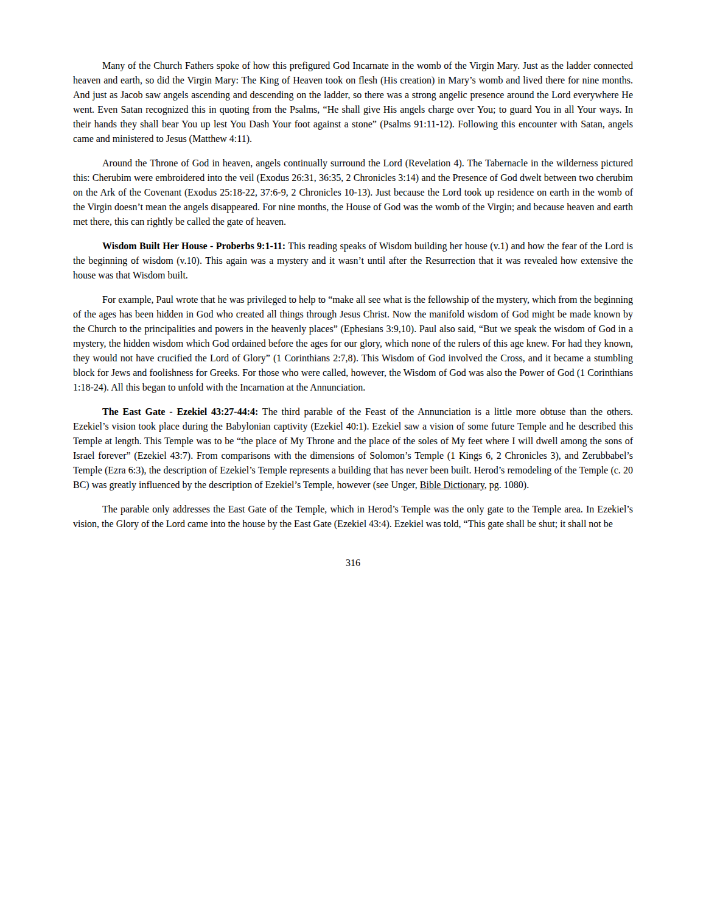Many of the Church Fathers spoke of how this prefigured God Incarnate in the womb of the Virgin Mary. Just as the ladder connected heaven and earth, so did the Virgin Mary: The King of Heaven took on flesh (His creation) in Mary’s womb and lived there for nine months. And just as Jacob saw angels ascending and descending on the ladder, so there was a strong angelic presence around the Lord everywhere He went. Even Satan recognized this in quoting from the Psalms, “He shall give His angels charge over You; to guard You in all Your ways. In their hands they shall bear You up lest You Dash Your foot against a stone” (Psalms 91:11-12). Following this encounter with Satan, angels came and ministered to Jesus (Matthew 4:11).
Around the Throne of God in heaven, angels continually surround the Lord (Revelation 4). The Tabernacle in the wilderness pictured this: Cherubim were embroidered into the veil (Exodus 26:31, 36:35, 2 Chronicles 3:14) and the Presence of God dwelt between two cherubim on the Ark of the Covenant (Exodus 25:18-22, 37:6-9, 2 Chronicles 10-13). Just because the Lord took up residence on earth in the womb of the Virgin doesn’t mean the angels disappeared. For nine months, the House of God was the womb of the Virgin; and because heaven and earth met there, this can rightly be called the gate of heaven.
Wisdom Built Her House - Proberbs 9:1-11: This reading speaks of Wisdom building her house (v.1) and how the fear of the Lord is the beginning of wisdom (v.10). This again was a mystery and it wasn’t until after the Resurrection that it was revealed how extensive the house was that Wisdom built.
For example, Paul wrote that he was privileged to help to “make all see what is the fellowship of the mystery, which from the beginning of the ages has been hidden in God who created all things through Jesus Christ. Now the manifold wisdom of God might be made known by the Church to the principalities and powers in the heavenly places” (Ephesians 3:9,10). Paul also said, “But we speak the wisdom of God in a mystery, the hidden wisdom which God ordained before the ages for our glory, which none of the rulers of this age knew. For had they known, they would not have crucified the Lord of Glory” (1 Corinthians 2:7,8). This Wisdom of God involved the Cross, and it became a stumbling block for Jews and foolishness for Greeks. For those who were called, however, the Wisdom of God was also the Power of God (1 Corinthians 1:18-24). All this began to unfold with the Incarnation at the Annunciation.
The East Gate - Ezekiel 43:27-44:4: The third parable of the Feast of the Annunciation is a little more obtuse than the others. Ezekiel’s vision took place during the Babylonian captivity (Ezekiel 40:1). Ezekiel saw a vision of some future Temple and he described this Temple at length. This Temple was to be “the place of My Throne and the place of the soles of My feet where I will dwell among the sons of Israel forever” (Ezekiel 43:7). From comparisons with the dimensions of Solomon’s Temple (1 Kings 6, 2 Chronicles 3), and Zerubbabel’s Temple (Ezra 6:3), the description of Ezekiel’s Temple represents a building that has never been built. Herod’s remodeling of the Temple (c. 20 BC) was greatly influenced by the description of Ezekiel’s Temple, however (see Unger, Bible Dictionary, pg. 1080).
The parable only addresses the East Gate of the Temple, which in Herod’s Temple was the only gate to the Temple area. In Ezekiel’s vision, the Glory of the Lord came into the house by the East Gate (Ezekiel 43:4). Ezekiel was told, “This gate shall be shut; it shall not be
316